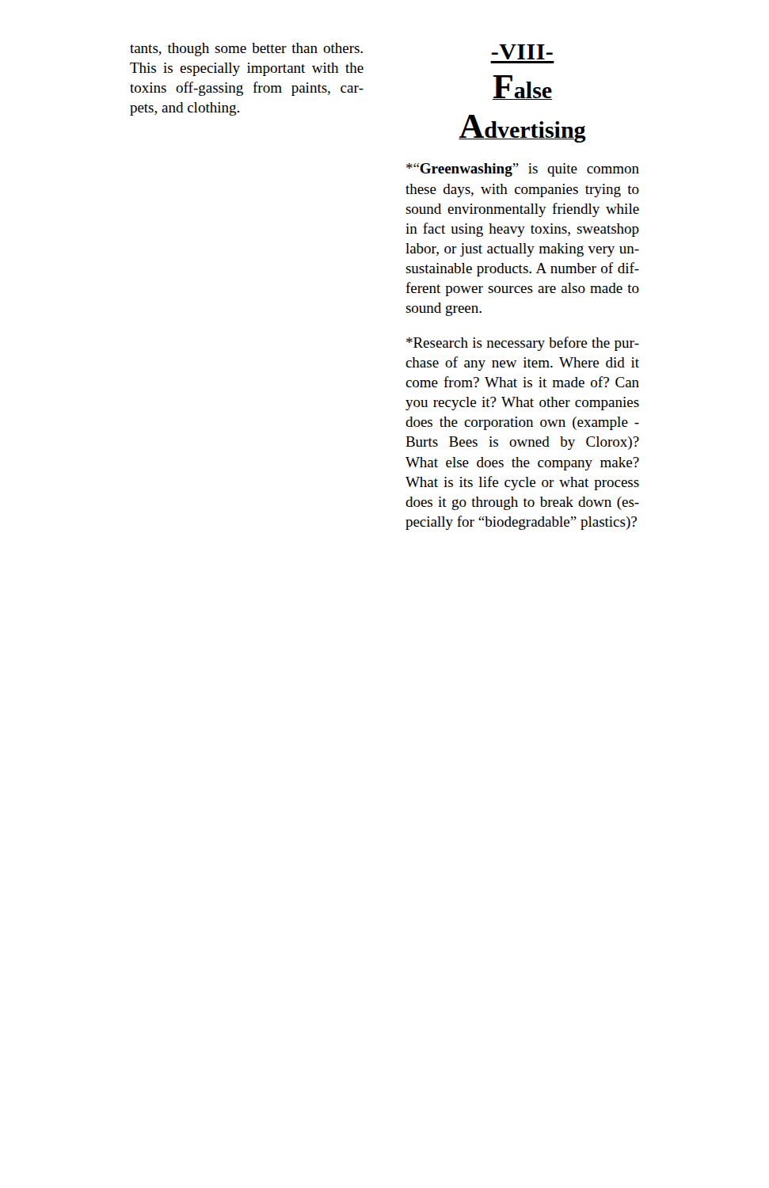tants, though some better than others. This is especially important with the toxins off-gassing from paints, carpets, and clothing.
-VIII-
False Advertising
*“Greenwashing” is quite common these days, with companies trying to sound environmentally friendly while in fact using heavy toxins, sweatshop labor, or just actually making very unsustainable products. A number of different power sources are also made to sound green.
*Research is necessary before the purchase of any new item. Where did it come from? What is it made of? Can you recycle it? What other companies does the corporation own (example - Burts Bees is owned by Clorox)? What else does the company make? What is its life cycle or what process does it go through to break down (especially for “biodegradable” plastics)?